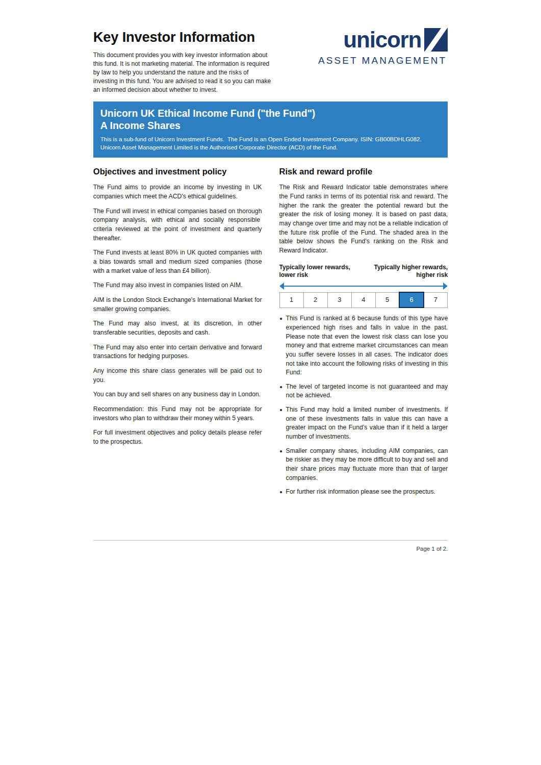Key Investor Information
This document provides you with key investor information about this fund. It is not marketing material. The information is required by law to help you understand the nature and the risks of investing in this fund. You are advised to read it so you can make an informed decision about whether to invest.
unicorn
ASSET MANAGEMENT
Unicorn UK Ethical Income Fund ("the Fund")
A Income Shares
This is a sub-fund of Unicorn Investment Funds. The Fund is an Open Ended Investment Company. ISIN: GB00BDHLG082.
Unicorn Asset Management Limited is the Authorised Corporate Director (ACD) of the Fund.
Objectives and investment policy
The Fund aims to provide an income by investing in UK companies which meet the ACD's ethical guidelines.
The Fund will invest in ethical companies based on thorough company analysis, with ethical and socially responsible criteria reviewed at the point of investment and quarterly thereafter.
The Fund invests at least 80% in UK quoted companies with a bias towards small and medium sized companies (those with a market value of less than £4 billion).
The Fund may also invest in companies listed on AIM.
AIM is the London Stock Exchange's International Market for smaller growing companies.
The Fund may also invest, at its discretion, in other transferable securities, deposits and cash.
The Fund may also enter into certain derivative and forward transactions for hedging purposes.
Any income this share class generates will be paid out to you.
You can buy and sell shares on any business day in London.
Recommendation: this Fund may not be appropriate for investors who plan to withdraw their money within 5 years.
For full investment objectives and policy details please refer to the prospectus.
Risk and reward profile
The Risk and Reward Indicator table demonstrates where the Fund ranks in terms of its potential risk and reward. The higher the rank the greater the potential reward but the greater the risk of losing money. It is based on past data, may change over time and may not be a reliable indication of the future risk profile of the Fund. The shaded area in the table below shows the Fund’s ranking on the Risk and Reward Indicator.
Typically lower rewards,
lower risk
Typically higher rewards,
higher risk
| 1 | 2 | 3 | 4 | 5 | 6 | 7 |
This Fund is ranked at 6 because funds of this type have experienced high rises and falls in value in the past. Please note that even the lowest risk class can lose you money and that extreme market circumstances can mean you suffer severe losses in all cases. The indicator does not take into account the following risks of investing in this Fund:
The level of targeted income is not guaranteed and may not be achieved.
This Fund may hold a limited number of investments. If one of these investments falls in value this can have a greater impact on the Fund’s value than if it held a larger number of investments.
Smaller company shares, including AIM companies, can be riskier as they may be more difficult to buy and sell and their share prices may fluctuate more than that of larger companies.
For further risk information please see the prospectus.
Page 1 of 2.